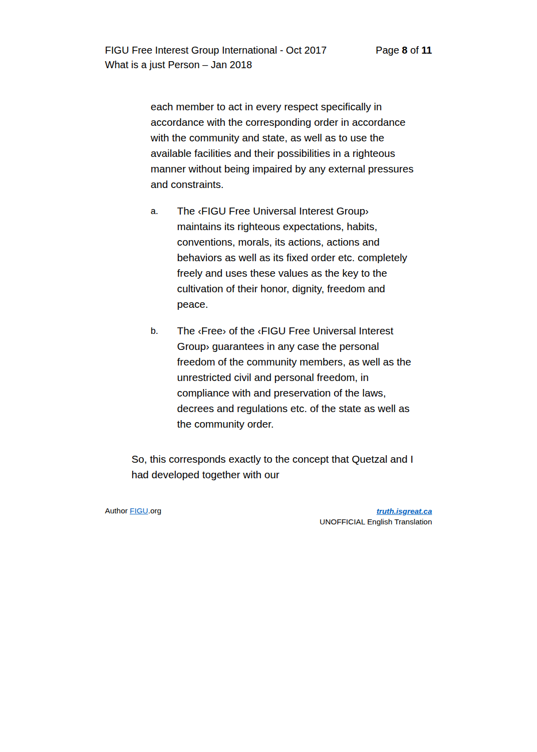FIGU Free Interest Group International - Oct 2017 Page 8 of 11
What is a just Person – Jan 2018
each member to act in every respect specifically in accordance with the corresponding order in accordance with the community and state, as well as to use the available facilities and their possibilities in a righteous manner without being impaired by any external pressures and constraints.
a. The ‹FIGU Free Universal Interest Group› maintains its righteous expectations, habits, conventions, morals, its actions, actions and behaviors as well as its fixed order etc. completely freely and uses these values as the key to the cultivation of their honor, dignity, freedom and peace.
b. The ‹Free› of the ‹FIGU Free Universal Interest Group› guarantees in any case the personal freedom of the community members, as well as the unrestricted civil and personal freedom, in compliance with and preservation of the laws, decrees and regulations etc. of the state as well as the community order.
So, this corresponds exactly to the concept that Quetzal and I had developed together with our
Author FIGU.org
truth.isgreat.ca UNOFFICIAL English Translation